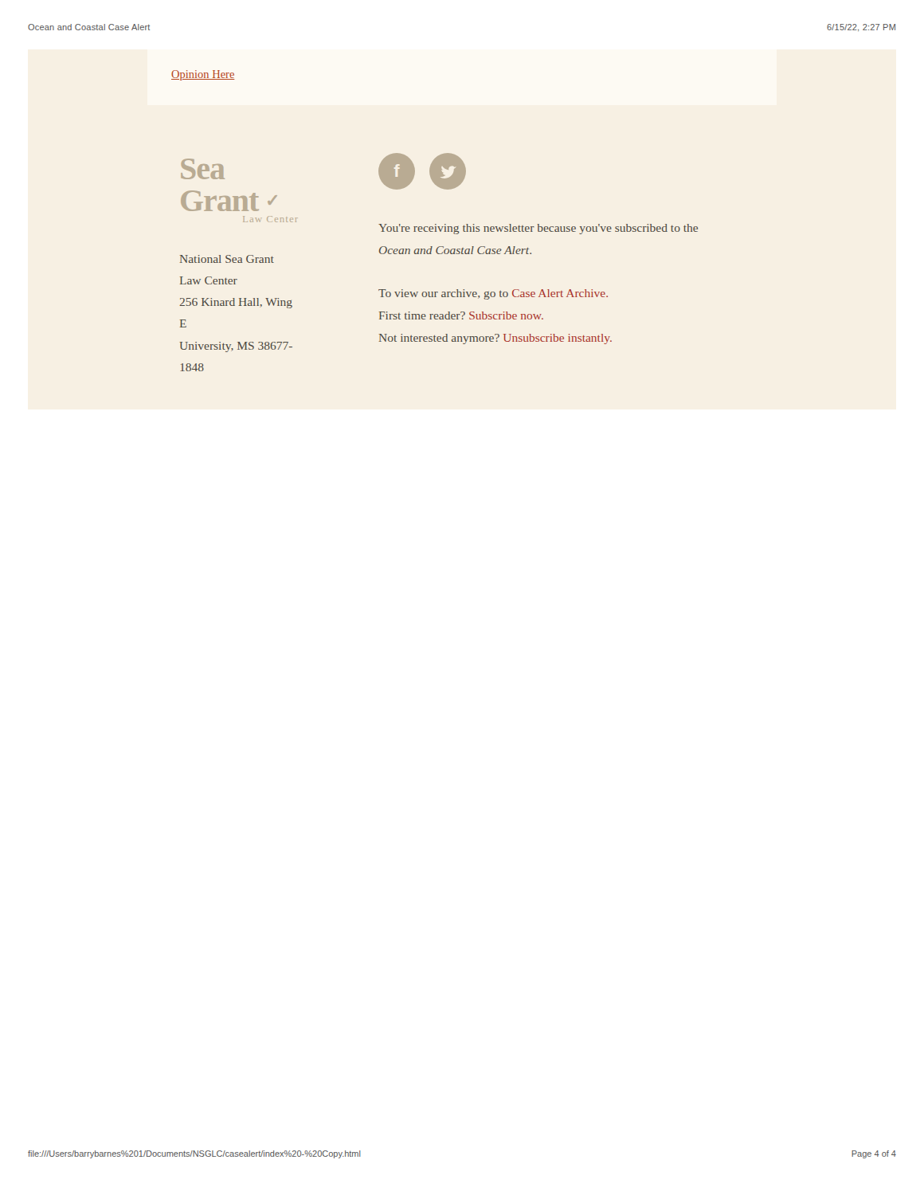Ocean and Coastal Case Alert 6/15/22, 2:27 PM
Opinion Here
Sea Grant ✓ Law Center
National Sea Grant Law Center
256 Kinard Hall, Wing E
University, MS 38677-1848
f
You're receiving this newsletter because you've subscribed to the Ocean and Coastal Case Alert.
To view our archive, go to Case Alert Archive.
First time reader? Subscribe now.
Not interested anymore? Unsubscribe instantly.
file:///Users/barrybarnes%201/Documents/NSGLC/casealert/index%20-%20Copy.html Page 4 of 4